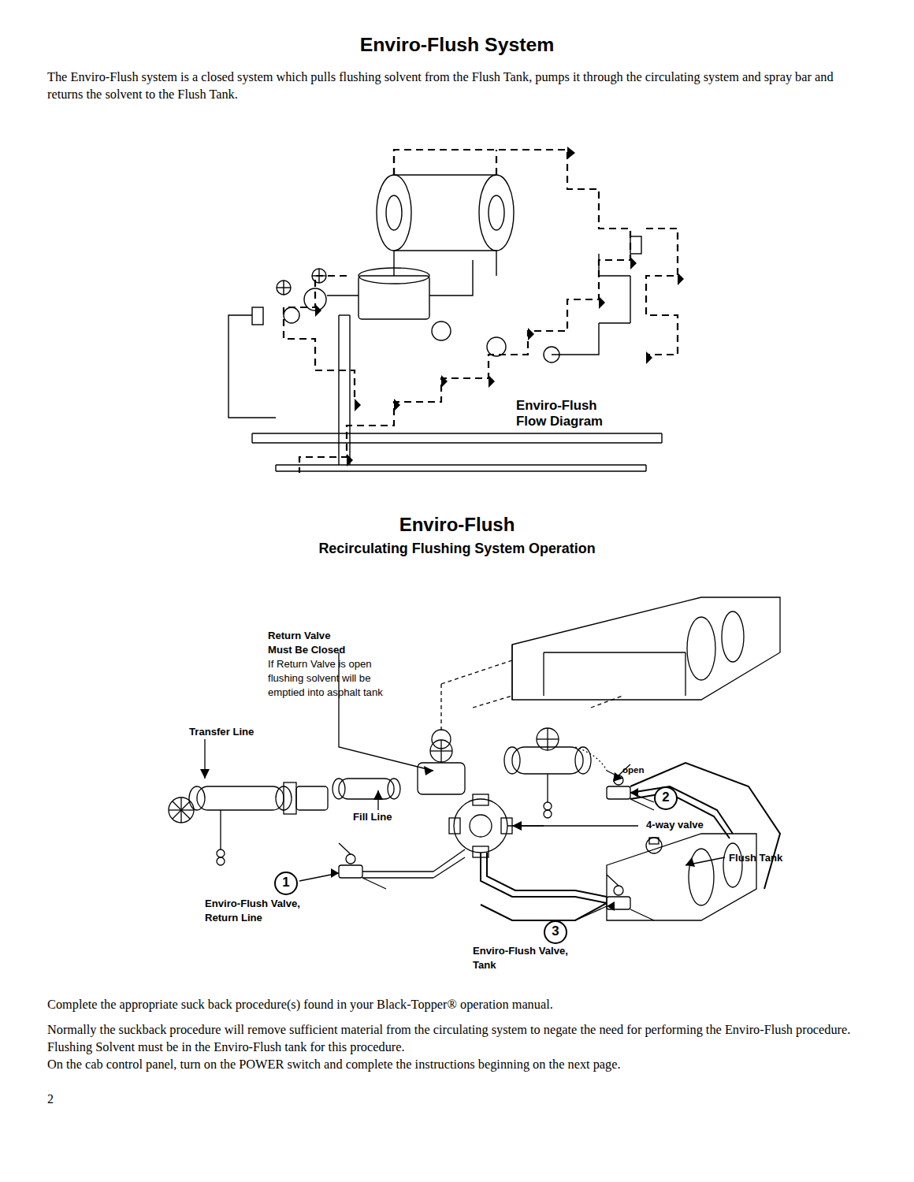Enviro-Flush System
The Enviro-Flush system is a closed system which pulls flushing solvent from the Flush Tank, pumps it through the circulating system and spray bar and returns the solvent to the Flush Tank.
Enviro-Flush
Flow Diagram
Enviro-Flush
Recirculating Flushing System Operation
Return Valve
Must Be Closed
If Return Valve is open flushing solvent will be emptied into asphalt tank
Transfer Line
Fill Line
4-way valve
Flush Tank
open
Enviro-Flush Valve,
Return Line
Enviro-Flush Valve,
Tank
1
2
3
Complete the appropriate suck back procedure(s) found in your Black-Topper® operation manual.
Normally the suckback procedure will remove sufficient material from the circulating system to negate the need for performing the Enviro-Flush procedure.
Flushing Solvent must be in the Enviro-Flush tank for this procedure.
On the cab control panel, turn on the POWER switch and complete the instructions beginning on the next page.
2